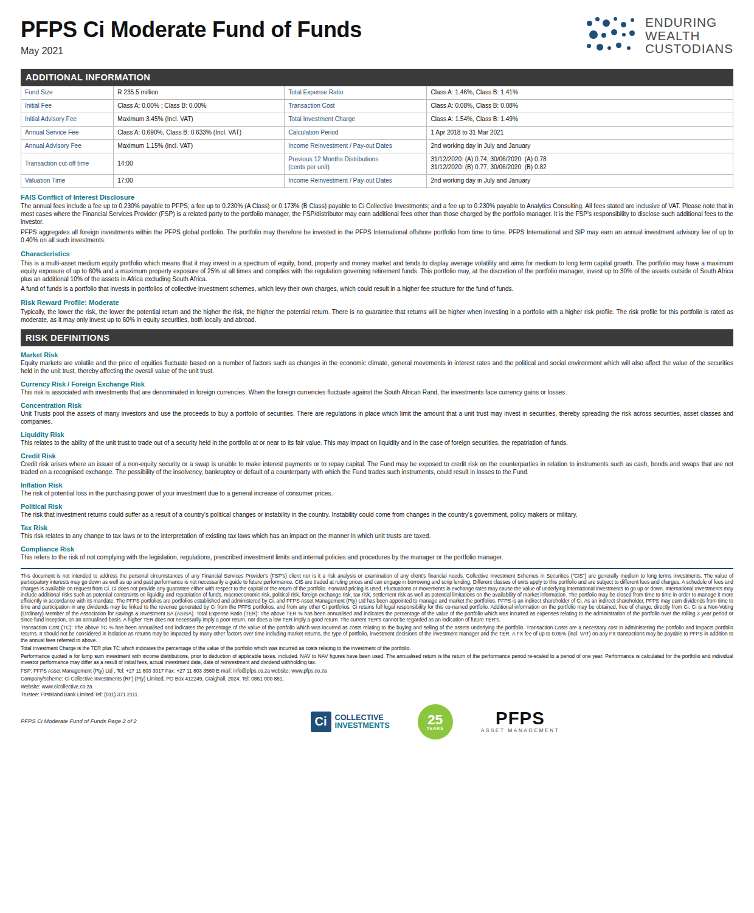PFPS Ci Moderate Fund of Funds
May 2021
ENDURING WEALTH CUSTODIANS
ADDITIONAL INFORMATION
| Fund Size | R 235.5 million | Total Expense Ratio | Class A: 1.46%, Class B: 1.41% |
| Initial Fee | Class A: 0.00% ; Class B: 0.00% | Transaction Cost | Class A: 0.08%, Class B: 0.08% |
| Initial Advisory Fee | Maximum 3.45% (Incl. VAT) | Total Investment Charge | Class A: 1.54%, Class B: 1.49% |
| Annual Service Fee | Class A: 0.690%, Class B: 0.633% (Incl. VAT) | Calculation Period | 1 Apr 2018 to 31 Mar 2021 |
| Annual Advisory Fee | Maximum 1.15% (incl. VAT) | Income Reinvestment / Pay-out Dates | 2nd working day in July and January |
| Transaction cut-off time | 14:00 | Previous 12 Months Distributions (cents per unit) | 31/12/2020: (A) 0.74, 30/06/2020: (A) 0.78 31/12/2020: (B) 0.77, 30/06/2020: (B) 0.82 |
| Valuation Time | 17:00 | Income Reinvestment / Pay-out Dates | 2nd working day in July and January |
FAIS Conflict of Interest Disclosure
The annual fees include a fee up to 0.230% payable to PFPS; a fee up to 0.230% (A Class) or 0.173% (B Class) payable to Ci Collective Investments; and a fee up to 0.230% payable to Analytics Consulting. All fees stated are inclusive of VAT. Please note that in most cases where the Financial Services Provider (FSP) is a related party to the portfolio manager, the FSP/distributor may earn additional fees other than those charged by the portfolio manager. It is the FSP's responsibility to disclose such additional fees to the investor.
PFPS aggregates all foreign investments within the PFPS global portfolio. The portfolio may therefore be invested in the PFPS International offshore portfolio from time to time. PFPS International and SIP may earn an annual investment advisory fee of up to 0.40% on all such investments.
Characteristics
This is a multi-asset medium equity portfolio which means that it may invest in a spectrum of equity, bond, property and money market and tends to display average volatility and aims for medium to long term capital growth. The portfolio may have a maximum equity exposure of up to 60% and a maximum property exposure of 25% at all times and complies with the regulation governing retirement funds. This portfolio may, at the discretion of the portfolio manager, invest up to 30% of the assets outside of South Africa plus an additional 10% of the assets in Africa excluding South Africa.
A fund of funds is a portfolio that invests in portfolios of collective investment schemes, which levy their own charges, which could result in a higher fee structure for the fund of funds.
Risk Reward Profile: Moderate
Typically, the lower the risk, the lower the potential return and the higher the risk, the higher the potential return. There is no guarantee that returns will be higher when investing in a portfolio with a higher risk profile. The risk profile for this portfolio is rated as moderate, as it may only invest up to 60% in equity securities, both locally and abroad.
RISK DEFINITIONS
Market Risk
Equity markets are volatile and the price of equities fluctuate based on a number of factors such as changes in the economic climate, general movements in interest rates and the political and social environment which will also affect the value of the securities held in the unit trust, thereby affecting the overall value of the unit trust.
Currency Risk / Foreign Exchange Risk
This risk is associated with investments that are denominated in foreign currencies. When the foreign currencies fluctuate against the South African Rand, the investments face currency gains or losses.
Concentration Risk
Unit Trusts pool the assets of many investors and use the proceeds to buy a portfolio of securities. There are regulations in place which limit the amount that a unit trust may invest in securities, thereby spreading the risk across securities, asset classes and companies.
Liquidity Risk
This relates to the ability of the unit trust to trade out of a security held in the portfolio at or near to its fair value. This may impact on liquidity and in the case of foreign securities, the repatriation of funds.
Credit Risk
Credit risk arises where an issuer of a non-equity security or a swap is unable to make interest payments or to repay capital. The Fund may be exposed to credit risk on the counterparties in relation to instruments such as cash, bonds and swaps that are not traded on a recognised exchange. The possibility of the insolvency, bankruptcy or default of a counterparty with which the Fund trades such instruments, could result in losses to the Fund.
Inflation Risk
The risk of potential loss in the purchasing power of your investment due to a general increase of consumer prices.
Political Risk
The risk that investment returns could suffer as a result of a country's political changes or instability in the country. Instability could come from changes in the country's government, policy makers or military.
Tax Risk
This risk relates to any change to tax laws or to the interpretation of existing tax laws which has an impact on the manner in which unit trusts are taxed.
Compliance Risk
This refers to the risk of not complying with the legislation, regulations, prescribed investment limits and internal policies and procedures by the manager or the portfolio manager.
This document is not intended to address the personal circumstances of any Financial Services Provider's (FSP's) client nor is it a risk analysis or examination of any client's financial needs. Collective Investment Schemes in Securities ("CIS") are generally medium to long terms investments. The value of participatory interests may go down as well as up and past performance is not necessarily a guide to future performance. CIS are traded at ruling prices and can engage in borrowing and scrip lending. Different classes of units apply to this portfolio and are subject to different fees and charges. A schedule of fees and charges is available on request from Ci. Ci does not provide any guarantee either with respect to the capital or the return of the portfolio. Forward pricing is used. Fluctuations or movements in exchange rates may cause the value of underlying international investments to go up or down. International Investments may include additional risks such as potential constraints on liquidity and repatriation of funds, macroeconomic risk, political risk, foreign exchange risk, tax risk, settlement risk as well as potential limitations on the availability of market information. The portfolio may be closed from time to time in order to manage it more efficiently in accordance with its mandate. The PFPS portfolios are portfolios established and administered by Ci, and PFPS Asset Management (Pty) Ltd has been appointed to manage and market the portfolios. PFPS is an indirect shareholder of Ci. As an indirect shareholder, PFPS may earn dividends from time to time and participation in any dividends may be linked to the revenue generated by Ci from the PFPS portfolios, and from any other Ci portfolios. Ci retains full legal responsibility for this co-named portfolio. Additional information on the portfolio may be obtained, free of charge, directly from Ci. Ci is a Non-Voting (Ordinary) Member of the Association for Savings & Investment SA (ASISA). Total Expense Ratio (TER): The above TER % has been annualised and indicates the percentage of the value of the portfolio which was incurred as expenses relating to the administration of the portfolio over the rolling 3 year period or since fund inception, on an annualised basis. A higher TER does not necessarily imply a poor return, nor does a low TER imply a good return. The current TER's cannot be regarded as an indication of future TER's.
Transaction Cost (TC): The above TC % has been annualised and indicates the percentage of the value of the portfolio which was incurred as costs relating to the buying and selling of the assets underlying the portfolio. Transaction Costs are a necessary cost in administering the portfolio and impacts portfolio returns. It should not be considered in isolation as returns may be impacted by many other factors over time including market returns, the type of portfolio, investment decisions of the investment manager and the TER. A FX fee of up to 0.05% (incl. VAT) on any FX transactions may be payable to PFPS in addition to the annual fees referred to above.
Total Investment Charge is the TER plus TC which indicates the percentage of the value of the portfolio which was incurred as costs relating to the investment of the portfolio.
Performance quoted is for lump sum investment with income distributions, prior to deduction of applicable taxes, included. NAV to NAV figures have been used. The annualised return is the return of the performance period re-scaled to a period of one year. Performance is calculated for the portfolio and individual investor performance may differ as a result of initial fees, actual investment date, date of reinvestment and dividend withholding tax.
FSP: PFPS Asset Management (Pty) Ltd , Tel: +27 11 803 3017 Fax: +27 11 803 3560 E-mail: info@pfps.co.za website: www.pfps.co.za
Company/scheme: Ci Collective Investments (RF) (Pty) Limited, PO Box 412249, Craighall, 2024; Tel: 0861 000 881,
Website: www.cicollective.co.za
Trustee: FirstRand Bank Limited Tel: (011) 371 2111.
PFPS Ci Moderate Fund of Funds Page 2 of 2
Ci
COLLECTIVEINVESTMENTS
25 YEARS
PFPS
ASSET MANAGEMENT